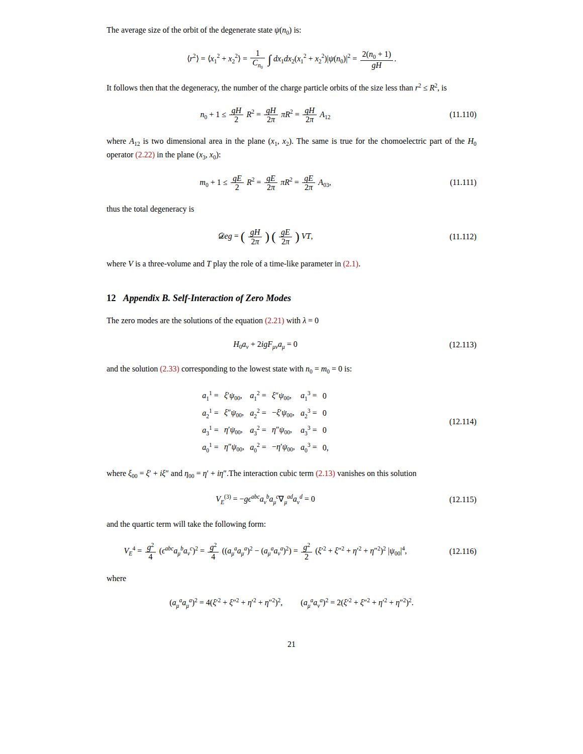The average size of the orbit of the degenerate state ψ(n0) is:
⟨r2⟩ = ⟨x12 + x22⟩ = 1 Cn0 ∫ dx1dx2(x12 + x22)|ψ(n0)|2 = 2(n0 + 1) gH.
It follows then that the degeneracy, the number of the charge particle orbits of the size less than r2 ≤ R2, is
n0 + 1 ≤ gH 2 R2 = gH 2π πR2 = gH 2π A12
(11.110)
where A12 is two dimensional area in the plane (x1, x2). The same is true for the chomoelectric part of the H0 operator (2.22) in the plane (x3, x0):
m0 + 1 ≤ gE 2 R2 = gE 2π πR2 = gE 2π A03,
(11.111)
thus the total degeneracy is
𝒟eg = ( gH 2π ) ( gE 2π ) VT,
(11.112)
where V is a three-volume and T play the role of a time-like parameter in (2.1).
12 Appendix B. Self-Interaction of Zero Modes
The zero modes are the solutions of the equation (2.21) with λ = 0
H0aν + 2igFμνaμ = 0
(12.113)
and the solution (2.33) corresponding to the lowest state with n0 = m0 = 0 is:
| a 1 1 = | ξ ′ ψ 00 , | a 1 2 = | ξ ″ ψ 00 , | a 1 3 = | 0 |
| a 2 1 = | ξ ″ ψ 00 , | a 2 2 = | − ξ ′ ψ 00 , | a 2 3 = | 0 |
| a 3 1 = | η ′ ψ 00 , | a 3 2 = | η ″ ψ 00 , | a 3 3 = | 0 |
| a 0 1 = | η ″ ψ 00 , | a 0 2 = | − η ′ ψ 00 , | a 0 3 = | 0, |
(12.114)
where ξ00 = ξ′ + iξ″ and η00 = η′ + iη″.The interaction cubic term (2.13) vanishes on this solution
VE(3) = −gϵabcaνbaμc∇μadaνd = 0
(12.115)
and the quartic term will take the following form:
VE4 = g24 (ϵabcaμbaνc)2 = g24 ((aμaaμa)2 − (aμaaνa)2) = g22 (ξ′2 + ξ″2 + η′2 + η″2)2 |ψ00|4,
(12.116)
where
(aμaaμa)2 = 4(ξ′2 + ξ″2 + η′2 + η″2)2, (aμaaνa)2 = 2(ξ′2 + ξ″2 + η′2 + η″2)2.
21